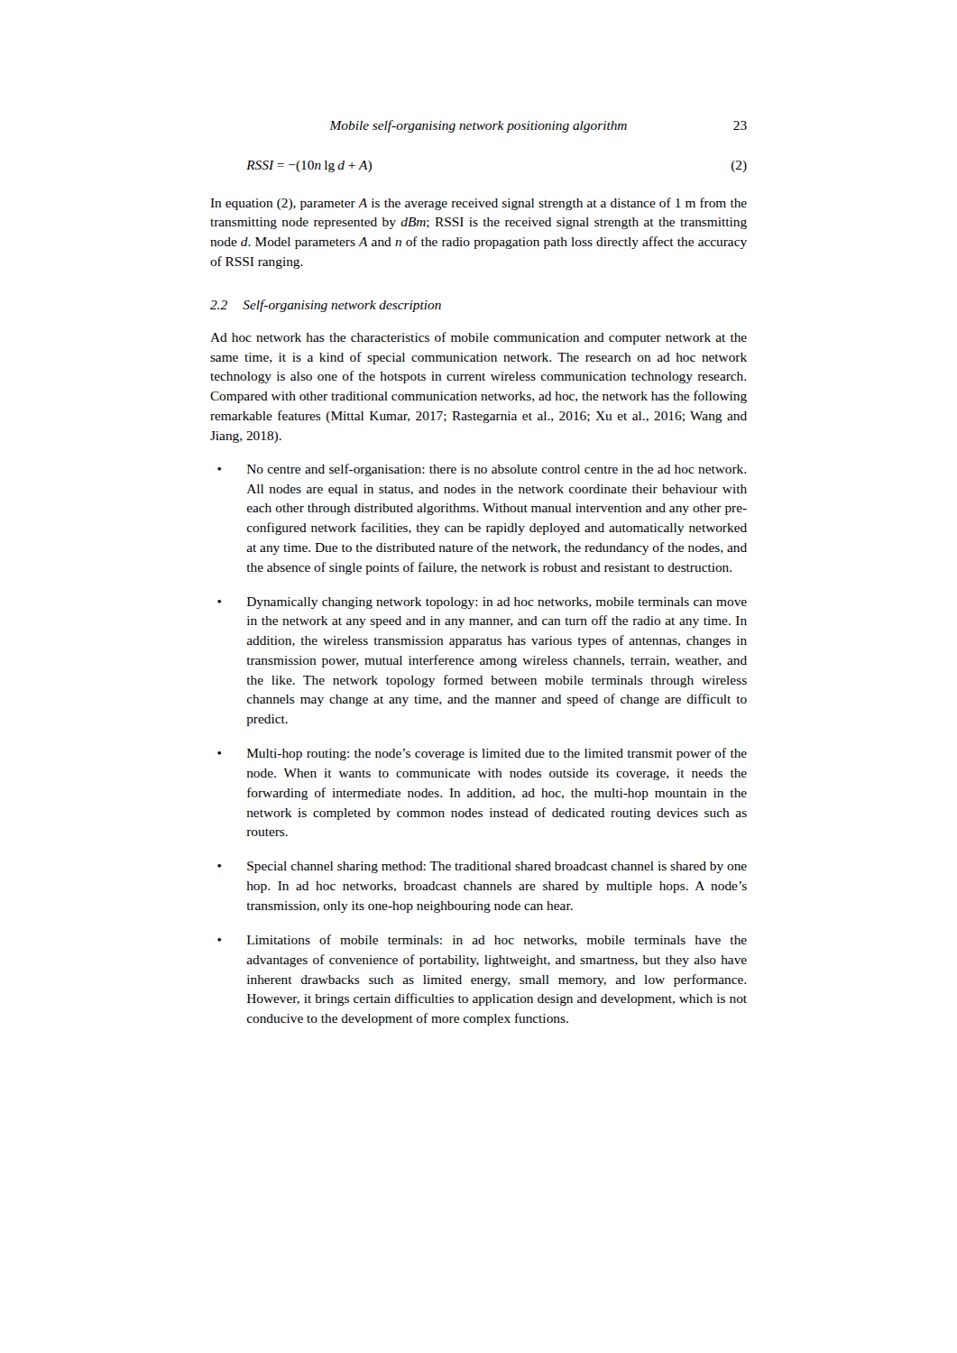Mobile self-organising network positioning algorithm23
RSSI = −(10n lg d + A) (2)
In equation (2), parameter A is the average received signal strength at a distance of 1 m from the transmitting node represented by dBm; RSSI is the received signal strength at the transmitting node d. Model parameters A and n of the radio propagation path loss directly affect the accuracy of RSSI ranging.
2.2 Self-organising network description
Ad hoc network has the characteristics of mobile communication and computer network at the same time, it is a kind of special communication network. The research on ad hoc network technology is also one of the hotspots in current wireless communication technology research. Compared with other traditional communication networks, ad hoc, the network has the following remarkable features (Mittal Kumar, 2017; Rastegarnia et al., 2016; Xu et al., 2016; Wang and Jiang, 2018).
No centre and self-organisation: there is no absolute control centre in the ad hoc network. All nodes are equal in status, and nodes in the network coordinate their behaviour with each other through distributed algorithms. Without manual intervention and any other pre-configured network facilities, they can be rapidly deployed and automatically networked at any time. Due to the distributed nature of the network, the redundancy of the nodes, and the absence of single points of failure, the network is robust and resistant to destruction.
Dynamically changing network topology: in ad hoc networks, mobile terminals can move in the network at any speed and in any manner, and can turn off the radio at any time. In addition, the wireless transmission apparatus has various types of antennas, changes in transmission power, mutual interference among wireless channels, terrain, weather, and the like. The network topology formed between mobile terminals through wireless channels may change at any time, and the manner and speed of change are difficult to predict.
Multi-hop routing: the node’s coverage is limited due to the limited transmit power of the node. When it wants to communicate with nodes outside its coverage, it needs the forwarding of intermediate nodes. In addition, ad hoc, the multi-hop mountain in the network is completed by common nodes instead of dedicated routing devices such as routers.
Special channel sharing method: The traditional shared broadcast channel is shared by one hop. In ad hoc networks, broadcast channels are shared by multiple hops. A node’s transmission, only its one-hop neighbouring node can hear.
Limitations of mobile terminals: in ad hoc networks, mobile terminals have the advantages of convenience of portability, lightweight, and smartness, but they also have inherent drawbacks such as limited energy, small memory, and low performance. However, it brings certain difficulties to application design and development, which is not conducive to the development of more complex functions.